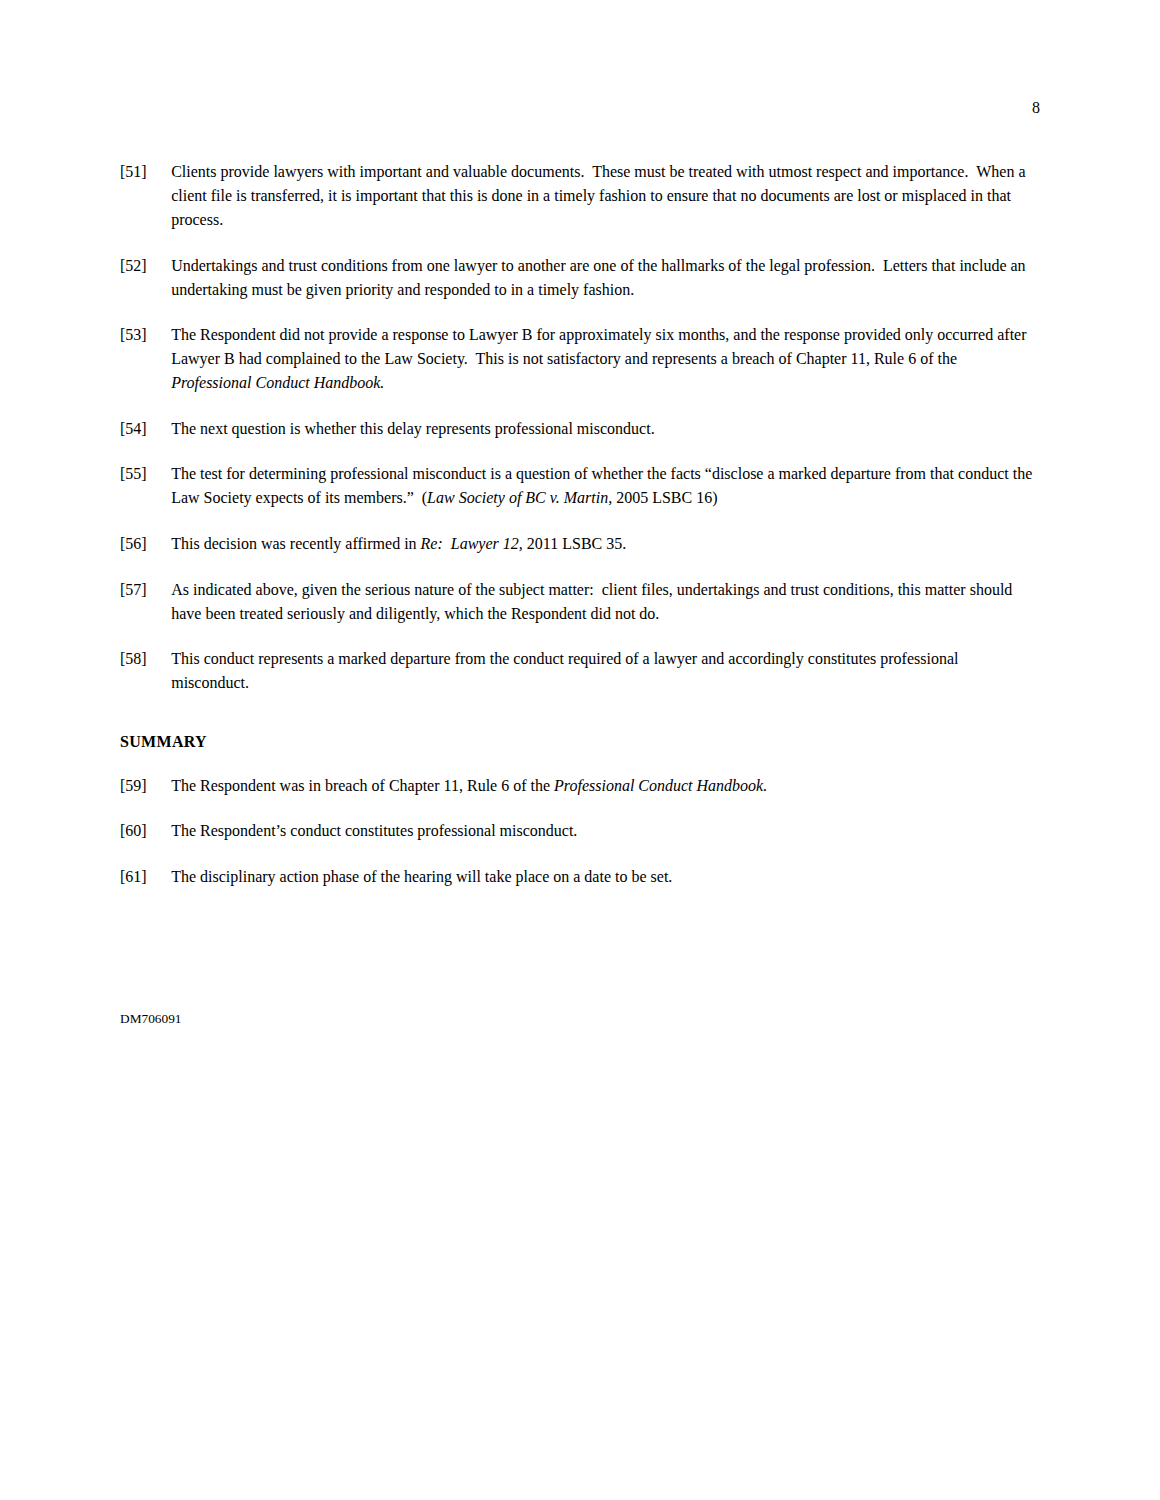8
[51] Clients provide lawyers with important and valuable documents. These must be treated with utmost respect and importance. When a client file is transferred, it is important that this is done in a timely fashion to ensure that no documents are lost or misplaced in that process.
[52] Undertakings and trust conditions from one lawyer to another are one of the hallmarks of the legal profession. Letters that include an undertaking must be given priority and responded to in a timely fashion.
[53] The Respondent did not provide a response to Lawyer B for approximately six months, and the response provided only occurred after Lawyer B had complained to the Law Society. This is not satisfactory and represents a breach of Chapter 11, Rule 6 of the Professional Conduct Handbook.
[54] The next question is whether this delay represents professional misconduct.
[55] The test for determining professional misconduct is a question of whether the facts “disclose a marked departure from that conduct the Law Society expects of its members.” (Law Society of BC v. Martin, 2005 LSBC 16)
[56] This decision was recently affirmed in Re: Lawyer 12, 2011 LSBC 35.
[57] As indicated above, given the serious nature of the subject matter: client files, undertakings and trust conditions, this matter should have been treated seriously and diligently, which the Respondent did not do.
[58] This conduct represents a marked departure from the conduct required of a lawyer and accordingly constitutes professional misconduct.
SUMMARY
[59] The Respondent was in breach of Chapter 11, Rule 6 of the Professional Conduct Handbook.
[60] The Respondent’s conduct constitutes professional misconduct.
[61] The disciplinary action phase of the hearing will take place on a date to be set.
DM706091